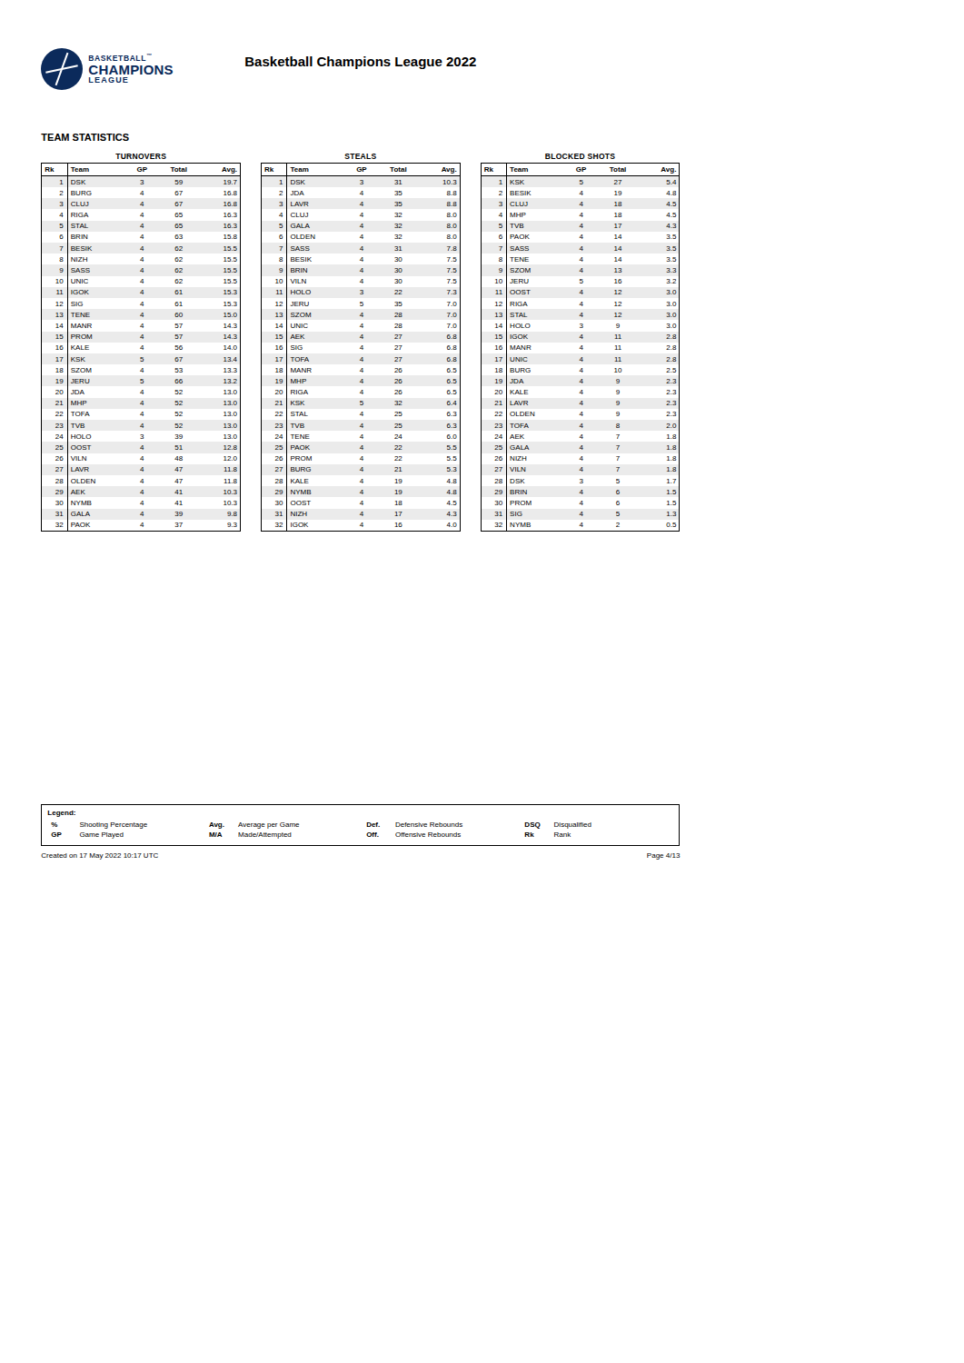BASKETBALL™
CHAMPIONS
LEAGUE
Basketball Champions League 2022
TEAM STATISTICS
TURNOVERS
| Rk | Team | GP | Total | Avg. |
| --- | --- | --- | --- | --- |
| 1 | DSK | 3 | 59 | 19.7 |
| 2 | BURG | 4 | 67 | 16.8 |
| 3 | CLUJ | 4 | 67 | 16.8 |
| 4 | RIGA | 4 | 65 | 16.3 |
| 5 | STAL | 4 | 65 | 16.3 |
| 6 | BRIN | 4 | 63 | 15.8 |
| 7 | BESIK | 4 | 62 | 15.5 |
| 8 | NIZH | 4 | 62 | 15.5 |
| 9 | SASS | 4 | 62 | 15.5 |
| 10 | UNIC | 4 | 62 | 15.5 |
| 11 | IGOK | 4 | 61 | 15.3 |
| 12 | SIG | 4 | 61 | 15.3 |
| 13 | TENE | 4 | 60 | 15.0 |
| 14 | MANR | 4 | 57 | 14.3 |
| 15 | PROM | 4 | 57 | 14.3 |
| 16 | KALE | 4 | 56 | 14.0 |
| 17 | KSK | 5 | 67 | 13.4 |
| 18 | SZOM | 4 | 53 | 13.3 |
| 19 | JERU | 5 | 66 | 13.2 |
| 20 | JDA | 4 | 52 | 13.0 |
| 21 | MHP | 4 | 52 | 13.0 |
| 22 | TOFA | 4 | 52 | 13.0 |
| 23 | TVB | 4 | 52 | 13.0 |
| 24 | HOLO | 3 | 39 | 13.0 |
| 25 | OOST | 4 | 51 | 12.8 |
| 26 | VILN | 4 | 48 | 12.0 |
| 27 | LAVR | 4 | 47 | 11.8 |
| 28 | OLDEN | 4 | 47 | 11.8 |
| 29 | AEK | 4 | 41 | 10.3 |
| 30 | NYMB | 4 | 41 | 10.3 |
| 31 | GALA | 4 | 39 | 9.8 |
| 32 | PAOK | 4 | 37 | 9.3 |
STEALS
| Rk | Team | GP | Total | Avg. |
| --- | --- | --- | --- | --- |
| 1 | DSK | 3 | 31 | 10.3 |
| 2 | JDA | 4 | 35 | 8.8 |
| 3 | LAVR | 4 | 35 | 8.8 |
| 4 | CLUJ | 4 | 32 | 8.0 |
| 5 | GALA | 4 | 32 | 8.0 |
| 6 | OLDEN | 4 | 32 | 8.0 |
| 7 | SASS | 4 | 31 | 7.8 |
| 8 | BESIK | 4 | 30 | 7.5 |
| 9 | BRIN | 4 | 30 | 7.5 |
| 10 | VILN | 4 | 30 | 7.5 |
| 11 | HOLO | 3 | 22 | 7.3 |
| 12 | JERU | 5 | 35 | 7.0 |
| 13 | SZOM | 4 | 28 | 7.0 |
| 14 | UNIC | 4 | 28 | 7.0 |
| 15 | AEK | 4 | 27 | 6.8 |
| 16 | SIG | 4 | 27 | 6.8 |
| 17 | TOFA | 4 | 27 | 6.8 |
| 18 | MANR | 4 | 26 | 6.5 |
| 19 | MHP | 4 | 26 | 6.5 |
| 20 | RIGA | 4 | 26 | 6.5 |
| 21 | KSK | 5 | 32 | 6.4 |
| 22 | STAL | 4 | 25 | 6.3 |
| 23 | TVB | 4 | 25 | 6.3 |
| 24 | TENE | 4 | 24 | 6.0 |
| 25 | PAOK | 4 | 22 | 5.5 |
| 26 | PROM | 4 | 22 | 5.5 |
| 27 | BURG | 4 | 21 | 5.3 |
| 28 | KALE | 4 | 19 | 4.8 |
| 29 | NYMB | 4 | 19 | 4.8 |
| 30 | OOST | 4 | 18 | 4.5 |
| 31 | NIZH | 4 | 17 | 4.3 |
| 32 | IGOK | 4 | 16 | 4.0 |
BLOCKED SHOTS
| Rk | Team | GP | Total | Avg. |
| --- | --- | --- | --- | --- |
| 1 | KSK | 5 | 27 | 5.4 |
| 2 | BESIK | 4 | 19 | 4.8 |
| 3 | CLUJ | 4 | 18 | 4.5 |
| 4 | MHP | 4 | 18 | 4.5 |
| 5 | TVB | 4 | 17 | 4.3 |
| 6 | PAOK | 4 | 14 | 3.5 |
| 7 | SASS | 4 | 14 | 3.5 |
| 8 | TENE | 4 | 14 | 3.5 |
| 9 | SZOM | 4 | 13 | 3.3 |
| 10 | JERU | 5 | 16 | 3.2 |
| 11 | OOST | 4 | 12 | 3.0 |
| 12 | RIGA | 4 | 12 | 3.0 |
| 13 | STAL | 4 | 12 | 3.0 |
| 14 | HOLO | 3 | 9 | 3.0 |
| 15 | IGOK | 4 | 11 | 2.8 |
| 16 | MANR | 4 | 11 | 2.8 |
| 17 | UNIC | 4 | 11 | 2.8 |
| 18 | BURG | 4 | 10 | 2.5 |
| 19 | JDA | 4 | 9 | 2.3 |
| 20 | KALE | 4 | 9 | 2.3 |
| 21 | LAVR | 4 | 9 | 2.3 |
| 22 | OLDEN | 4 | 9 | 2.3 |
| 23 | TOFA | 4 | 8 | 2.0 |
| 24 | AEK | 4 | 7 | 1.8 |
| 25 | GALA | 4 | 7 | 1.8 |
| 26 | NIZH | 4 | 7 | 1.8 |
| 27 | VILN | 4 | 7 | 1.8 |
| 28 | DSK | 3 | 5 | 1.7 |
| 29 | BRIN | 4 | 6 | 1.5 |
| 30 | PROM | 4 | 6 | 1.5 |
| 31 | SIG | 4 | 5 | 1.3 |
| 32 | NYMB | 4 | 2 | 0.5 |
Legend:
| % | Shooting Percentage | Avg. | Average per Game | Def. | Defensive Rebounds | DSQ | Disqualified |
| GP | Game Played | M/A | Made/Attempted | Off. | Offensive Rebounds | Rk | Rank |
Created on 17 May 2022 10:17 UTC
Page 4/13